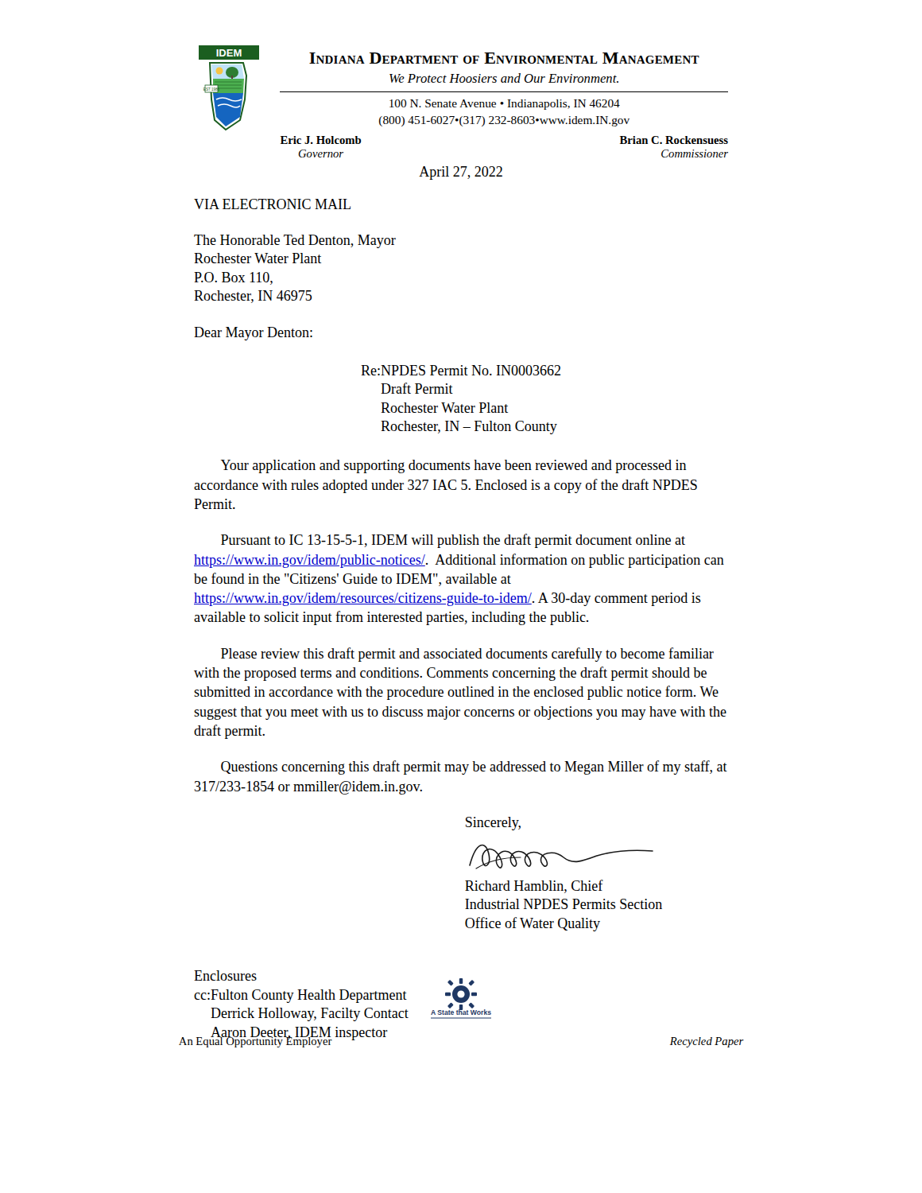IDEM EST 1986
Indiana Department of Environmental Management
We Protect Hoosiers and Our Environment.
100 N. Senate Avenue•Indianapolis, IN 46204
(800) 451-6027•(317) 232-8603•www.idem.IN.gov
Eric J. Holcomb
Governor
Brian C. Rockensuess
Commissioner
April 27, 2022
VIA ELECTRONIC MAIL
The Honorable Ted Denton, Mayor
Rochester Water Plant
P.O. Box 110,
Rochester, IN 46975
Dear Mayor Denton:
| Re: | NPDES Permit No. IN0003662 Draft Permit Rochester Water Plant Rochester, IN – Fulton County |
Your application and supporting documents have been reviewed and processed in accordance with rules adopted under 327 IAC 5. Enclosed is a copy of the draft NPDES Permit.
Pursuant to IC 13-15-5-1, IDEM will publish the draft permit document online at https://www.in.gov/idem/public-notices/. Additional information on public participation can be found in the "Citizens' Guide to IDEM", available at https://www.in.gov/idem/resources/citizens-guide-to-idem/. A 30-day comment period is available to solicit input from interested parties, including the public.
Please review this draft permit and associated documents carefully to become familiar with the proposed terms and conditions. Comments concerning the draft permit should be submitted in accordance with the procedure outlined in the enclosed public notice form. We suggest that you meet with us to discuss major concerns or objections you may have with the draft permit.
Questions concerning this draft permit may be addressed to Megan Miller of my staff, at 317/233-1854 or mmiller@idem.in.gov.
Sincerely,
Richard Hamblin, Chief
Industrial NPDES Permits Section
Office of Water Quality
Enclosures
| cc: | Fulton County Health Department Derrick Holloway, Facilty Contact Aaron Deeter, IDEM inspector |
A State that Works
An Equal Opportunity Employer
Recycled Paper